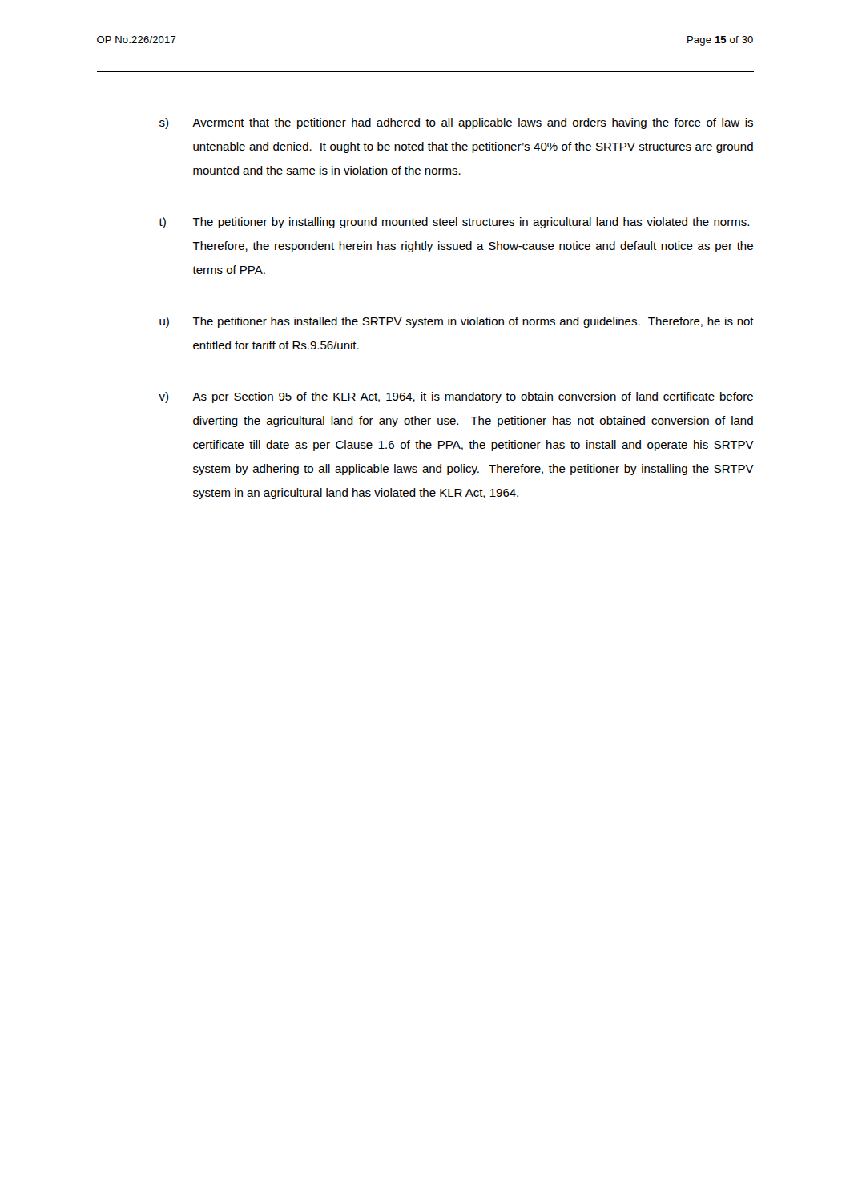OP No.226/2017 Page 15 of 30
s) Averment that the petitioner had adhered to all applicable laws and orders having the force of law is untenable and denied. It ought to be noted that the petitioner’s 40% of the SRTPV structures are ground mounted and the same is in violation of the norms.
t) The petitioner by installing ground mounted steel structures in agricultural land has violated the norms. Therefore, the respondent herein has rightly issued a Show-cause notice and default notice as per the terms of PPA.
u) The petitioner has installed the SRTPV system in violation of norms and guidelines. Therefore, he is not entitled for tariff of Rs.9.56/unit.
v) As per Section 95 of the KLR Act, 1964, it is mandatory to obtain conversion of land certificate before diverting the agricultural land for any other use. The petitioner has not obtained conversion of land certificate till date as per Clause 1.6 of the PPA, the petitioner has to install and operate his SRTPV system by adhering to all applicable laws and policy. Therefore, the petitioner by installing the SRTPV system in an agricultural land has violated the KLR Act, 1964.